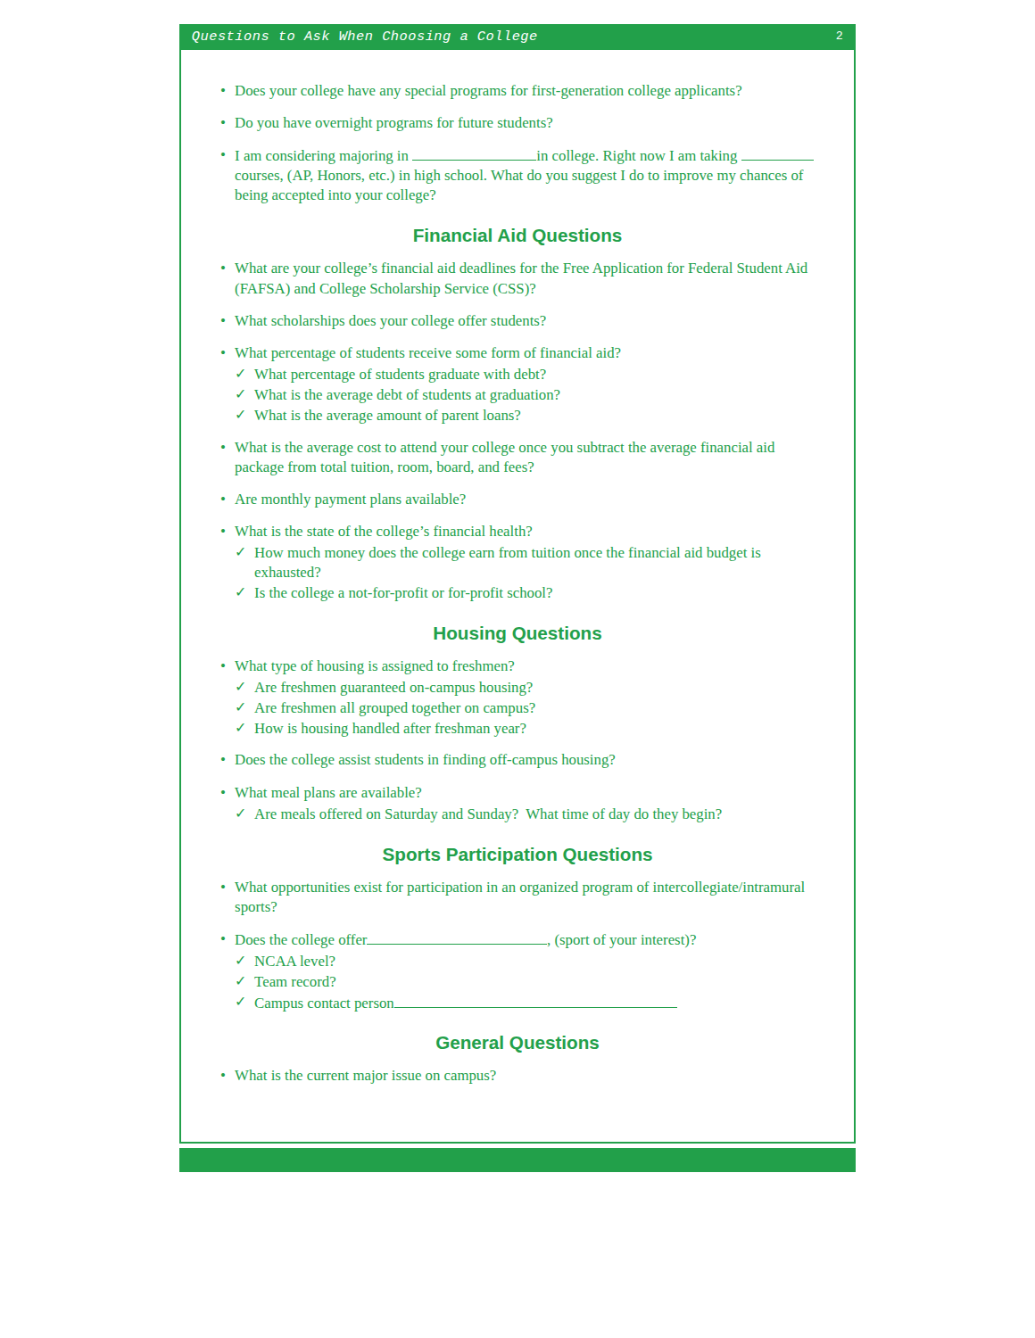Questions to Ask When Choosing a College 2
Does your college have any special programs for first-generation college applicants?
Do you have overnight programs for future students?
I am considering majoring in in college. Right now I am taking courses, (AP, Honors, etc.) in high school. What do you suggest I do to improve my chances of being accepted into your college?
Financial Aid Questions
What are your college’s financial aid deadlines for the Free Application for Federal Student Aid (FAFSA) and College Scholarship Service (CSS)?
What scholarships does your college offer students?
What percentage of students receive some form of financial aid?
What percentage of students graduate with debt?
What is the average debt of students at graduation?
What is the average amount of parent loans?
What is the average cost to attend your college once you subtract the average financial aid package from total tuition, room, board, and fees?
Are monthly payment plans available?
What is the state of the college’s financial health?
How much money does the college earn from tuition once the financial aid budget is exhausted?
Is the college a not-for-profit or for-profit school?
Housing Questions
What type of housing is assigned to freshmen?
Are freshmen guaranteed on-campus housing?
Are freshmen all grouped together on campus?
How is housing handled after freshman year?
Does the college assist students in finding off-campus housing?
What meal plans are available?
Are meals offered on Saturday and Sunday? What time of day do they begin?
Sports Participation Questions
What opportunities exist for participation in an organized program of intercollegiate/intramural sports?
Does the college offer , (sport of your interest)?
NCAA level?
Team record?
Campus contact person
General Questions
What is the current major issue on campus?